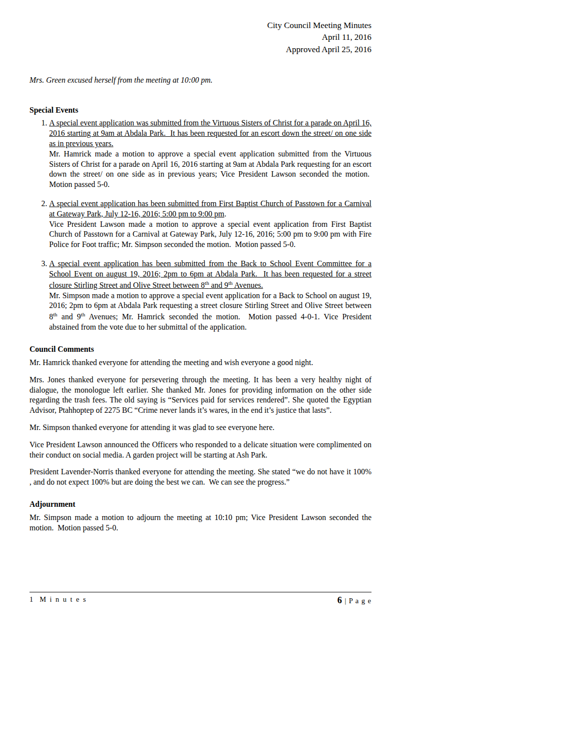City Council Meeting Minutes
April 11, 2016
Approved April 25, 2016
Mrs. Green excused herself from the meeting at 10:00 pm.
Special Events
A special event application was submitted from the Virtuous Sisters of Christ for a parade on April 16, 2016 starting at 9am at Abdala Park. It has been requested for an escort down the street/ on one side as in previous years.
Mr. Hamrick made a motion to approve a special event application submitted from the Virtuous Sisters of Christ for a parade on April 16, 2016 starting at 9am at Abdala Park requesting for an escort down the street/ on one side as in previous years; Vice President Lawson seconded the motion. Motion passed 5-0.
A special event application has been submitted from First Baptist Church of Passtown for a Carnival at Gateway Park, July 12-16, 2016; 5:00 pm to 9:00 pm.
Vice President Lawson made a motion to approve a special event application from First Baptist Church of Passtown for a Carnival at Gateway Park, July 12-16, 2016; 5:00 pm to 9:00 pm with Fire Police for Foot traffic; Mr. Simpson seconded the motion. Motion passed 5-0.
A special event application has been submitted from the Back to School Event Committee for a School Event on august 19, 2016; 2pm to 6pm at Abdala Park. It has been requested for a street closure Stirling Street and Olive Street between 8th and 9th Avenues.
Mr. Simpson made a motion to approve a special event application for a Back to School on august 19, 2016; 2pm to 6pm at Abdala Park requesting a street closure Stirling Street and Olive Street between 8th and 9th Avenues; Mr. Hamrick seconded the motion. Motion passed 4-0-1. Vice President abstained from the vote due to her submittal of the application.
Council Comments
Mr. Hamrick thanked everyone for attending the meeting and wish everyone a good night.
Mrs. Jones thanked everyone for persevering through the meeting. It has been a very healthy night of dialogue, the monologue left earlier. She thanked Mr. Jones for providing information on the other side regarding the trash fees. The old saying is “Services paid for services rendered”. She quoted the Egyptian Advisor, Ptahhoptep of 2275 BC “Crime never lands it’s wares, in the end it’s justice that lasts”.
Mr. Simpson thanked everyone for attending it was glad to see everyone here.
Vice President Lawson announced the Officers who responded to a delicate situation were complimented on their conduct on social media. A garden project will be starting at Ash Park.
President Lavender-Norris thanked everyone for attending the meeting. She stated “we do not have it 100% , and do not expect 100% but are doing the best we can. We can see the progress.”
Adjournment
Mr. Simpson made a motion to adjourn the meeting at 10:10 pm; Vice President Lawson seconded the motion. Motion passed 5-0.
1 M i n u t e s 6 | P a g e